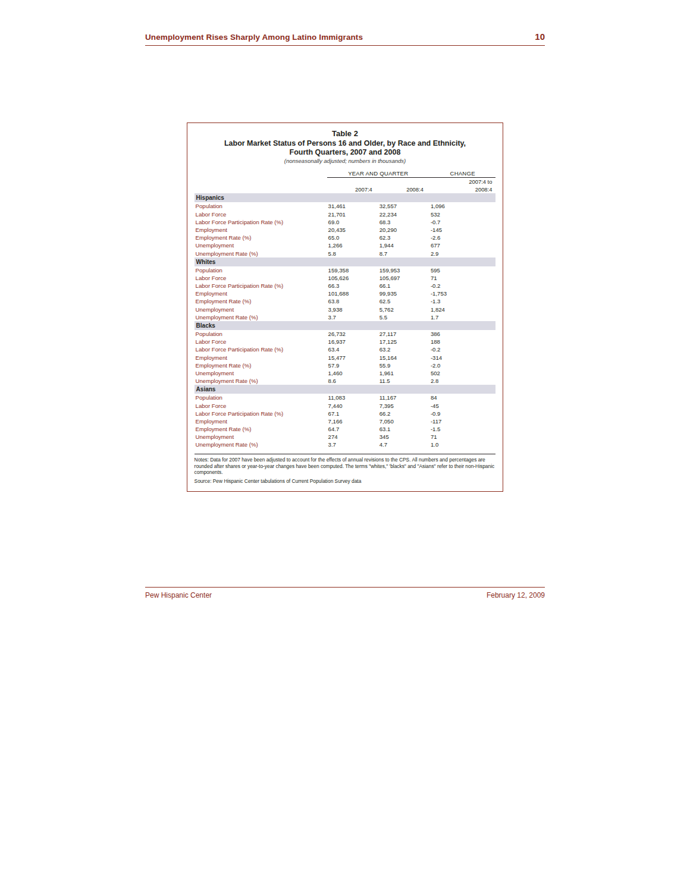Unemployment Rises Sharply Among Latino Immigrants
10
Table 2
Labor Market Status of Persons 16 and Older, by Race and Ethnicity,
Fourth Quarters, 2007 and 2008
(nonseasonally adjusted; numbers in thousands)
| | YEAR AND QUARTER | CHANGE |
| | | | 2007:4 to |
| | 2007:4 | 2008:4 | 2008:4 |
| Hispanics |
| Population | 31,461 | 32,557 | 1,096 |
| Labor Force | 21,701 | 22,234 | 532 |
| Labor Force Participation Rate (%) | 69.0 | 68.3 | -0.7 |
| Employment | 20,435 | 20,290 | -145 |
| Employment Rate (%) | 65.0 | 62.3 | -2.6 |
| Unemployment | 1,266 | 1,944 | 677 |
| Unemployment Rate (%) | 5.8 | 8.7 | 2.9 |
| Whites |
| Population | 159,358 | 159,953 | 595 |
| Labor Force | 105,626 | 105,697 | 71 |
| Labor Force Participation Rate (%) | 66.3 | 66.1 | -0.2 |
| Employment | 101,688 | 99,935 | -1,753 |
| Employment Rate (%) | 63.8 | 62.5 | -1.3 |
| Unemployment | 3,938 | 5,762 | 1,824 |
| Unemployment Rate (%) | 3.7 | 5.5 | 1.7 |
| Blacks |
| Population | 26,732 | 27,117 | 386 |
| Labor Force | 16,937 | 17,125 | 188 |
| Labor Force Participation Rate (%) | 63.4 | 63.2 | -0.2 |
| Employment | 15,477 | 15,164 | -314 |
| Employment Rate (%) | 57.9 | 55.9 | -2.0 |
| Unemployment | 1,460 | 1,961 | 502 |
| Unemployment Rate (%) | 8.6 | 11.5 | 2.8 |
| Asians |
| Population | 11,083 | 11,167 | 84 |
| Labor Force | 7,440 | 7,395 | -45 |
| Labor Force Participation Rate (%) | 67.1 | 66.2 | -0.9 |
| Employment | 7,166 | 7,050 | -117 |
| Employment Rate (%) | 64.7 | 63.1 | -1.5 |
| Unemployment | 274 | 345 | 71 |
| Unemployment Rate (%) | 3.7 | 4.7 | 1.0 |
Notes: Data for 2007 have been adjusted to account for the effects of annual revisions to the CPS. All numbers and percentages are rounded after shares or year-to-year changes have been computed. The terms "whites," 'blacks" and "Asians" refer to their non-Hispanic components.
Source: Pew Hispanic Center tabulations of Current Population Survey data
Pew Hispanic Center
February 12, 2009